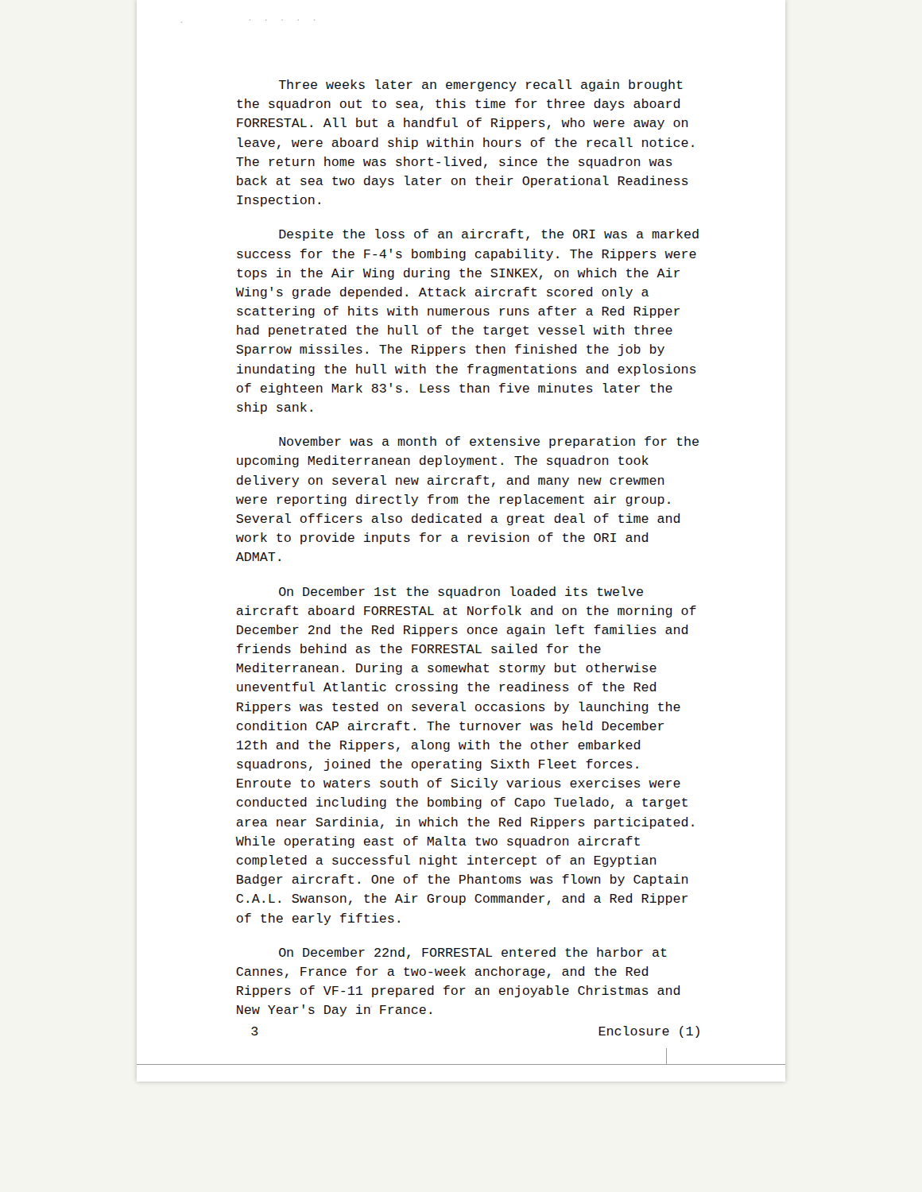.
. . . . .
Three weeks later an emergency recall again brought the squadron out to sea, this time for three days aboard FORRESTAL. All but a handful of Rippers, who were away on leave, were aboard ship within hours of the recall notice. The return home was short-lived, since the squadron was back at sea two days later on their Operational Readiness Inspection.
Despite the loss of an aircraft, the ORI was a marked success for the F-4's bombing capability. The Rippers were tops in the Air Wing during the SINKEX, on which the Air Wing's grade depended. Attack aircraft scored only a scattering of hits with numerous runs after a Red Ripper had penetrated the hull of the target vessel with three Sparrow missiles. The Rippers then finished the job by inundating the hull with the fragmentations and explosions of eighteen Mark 83's. Less than five minutes later the ship sank.
November was a month of extensive preparation for the upcoming Mediterranean deployment. The squadron took delivery on several new aircraft, and many new crewmen were reporting directly from the replacement air group. Several officers also dedicated a great deal of time and work to provide inputs for a revision of the ORI and ADMAT.
On December 1st the squadron loaded its twelve aircraft aboard FORRESTAL at Norfolk and on the morning of December 2nd the Red Rippers once again left families and friends behind as the FORRESTAL sailed for the Mediterranean. During a somewhat stormy but otherwise uneventful Atlantic crossing the readiness of the Red Rippers was tested on several occasions by launching the condition CAP aircraft. The turnover was held December 12th and the Rippers, along with the other embarked squadrons, joined the operating Sixth Fleet forces. Enroute to waters south of Sicily various exercises were conducted including the bombing of Capo Tuelado, a target area near Sardinia, in which the Red Rippers participated. While operating east of Malta two squadron aircraft completed a successful night intercept of an Egyptian Badger aircraft. One of the Phantoms was flown by Captain C.A.L. Swanson, the Air Group Commander, and a Red Ripper of the early fifties.
On December 22nd, FORRESTAL entered the harbor at Cannes, France for a two-week anchorage, and the Red Rippers of VF-11 prepared for an enjoyable Christmas and New Year's Day in France.
,
3 Enclosure (1)